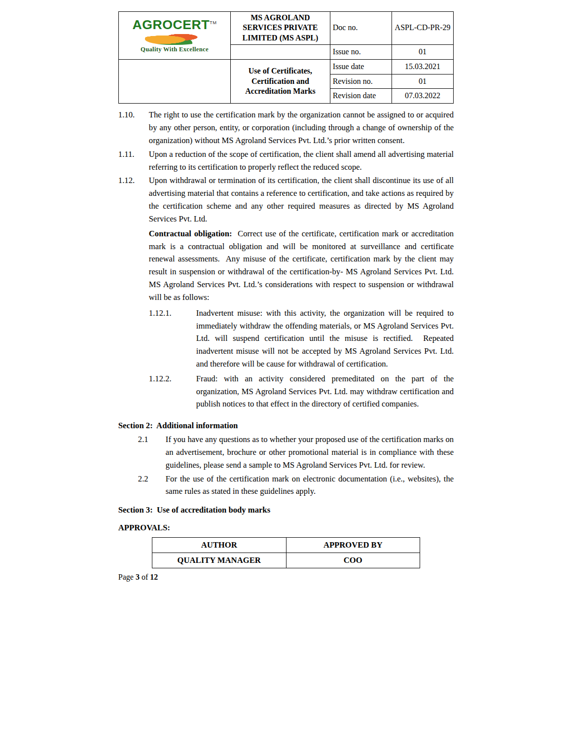| AGRO CERT TM Quality With Excellence | MS AGROLAND SERVICES PRIVATE LIMITED (MS ASPL) | Doc no. | ASPL-CD-PR-29 |
| | Issue no. | 01 |
| | Use of Certificates, Certification and Accreditation Marks | Issue date | 15.03.2021 |
| Revision no. | 01 |
| Revision date | 07.03.2022 |
1.10. The right to use the certification mark by the organization cannot be assigned to or acquired by any other person, entity, or corporation (including through a change of ownership of the organization) without MS Agroland Services Pvt. Ltd.’s prior written consent.
1.11. Upon a reduction of the scope of certification, the client shall amend all advertising material referring to its certification to properly reflect the reduced scope.
1.12. Upon withdrawal or termination of its certification, the client shall discontinue its use of all advertising material that contains a reference to certification, and take actions as required by the certification scheme and any other required measures as directed by MS Agroland Services Pvt. Ltd.
Contractual obligation: Correct use of the certificate, certification mark or accreditation mark is a contractual obligation and will be monitored at surveillance and certificate renewal assessments. Any misuse of the certificate, certification mark by the client may result in suspension or withdrawal of the certification-by- MS Agroland Services Pvt. Ltd. MS Agroland Services Pvt. Ltd.’s considerations with respect to suspension or withdrawal will be as follows:
1.12.1. Inadvertent misuse: with this activity, the organization will be required to immediately withdraw the offending materials, or MS Agroland Services Pvt. Ltd. will suspend certification until the misuse is rectified. Repeated inadvertent misuse will not be accepted by MS Agroland Services Pvt. Ltd. and therefore will be cause for withdrawal of certification.
1.12.2. Fraud: with an activity considered premeditated on the part of the organization, MS Agroland Services Pvt. Ltd. may withdraw certification and publish notices to that effect in the directory of certified companies.
Section 2: Additional information
2.1 If you have any questions as to whether your proposed use of the certification marks on an advertisement, brochure or other promotional material is in compliance with these guidelines, please send a sample to MS Agroland Services Pvt. Ltd. for review.
2.2 For the use of the certification mark on electronic documentation (i.e., websites), the same rules as stated in these guidelines apply.
Section 3: Use of accreditation body marks
APPROVALS:
| AUTHOR | APPROVED BY |
| QUALITY MANAGER | COO |
Page 3 of 12